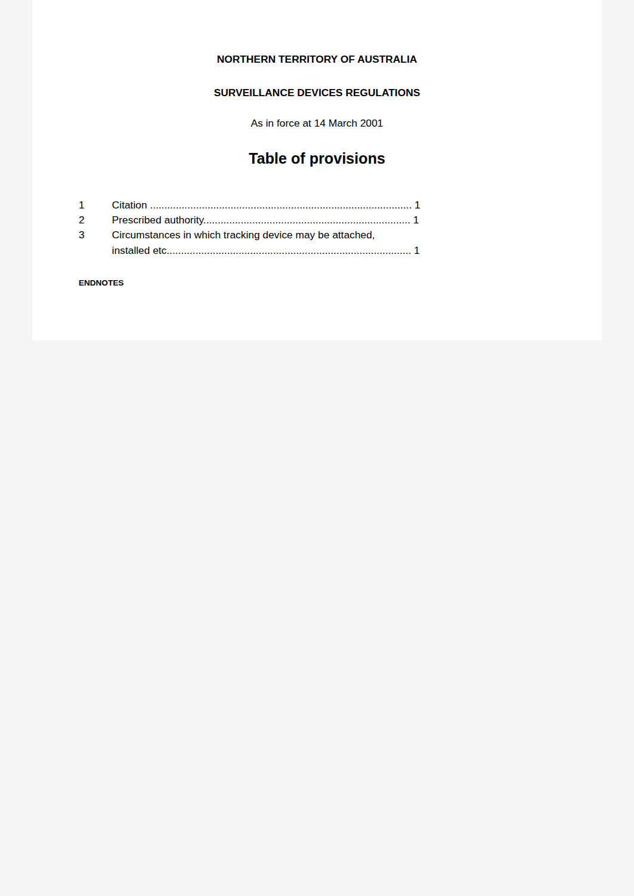Northern Territory of Australia
Surveillance Devices Regulations
As in force at 14 March 2001
Table of provisions
| 1 | Citation ........................................................................................... 1 |
| 2 | Prescribed authority........................................................................ 1 |
| 3 | Circumstances in which tracking device may be attached, installed etc..................................................................................... 1 |
ENDNOTES